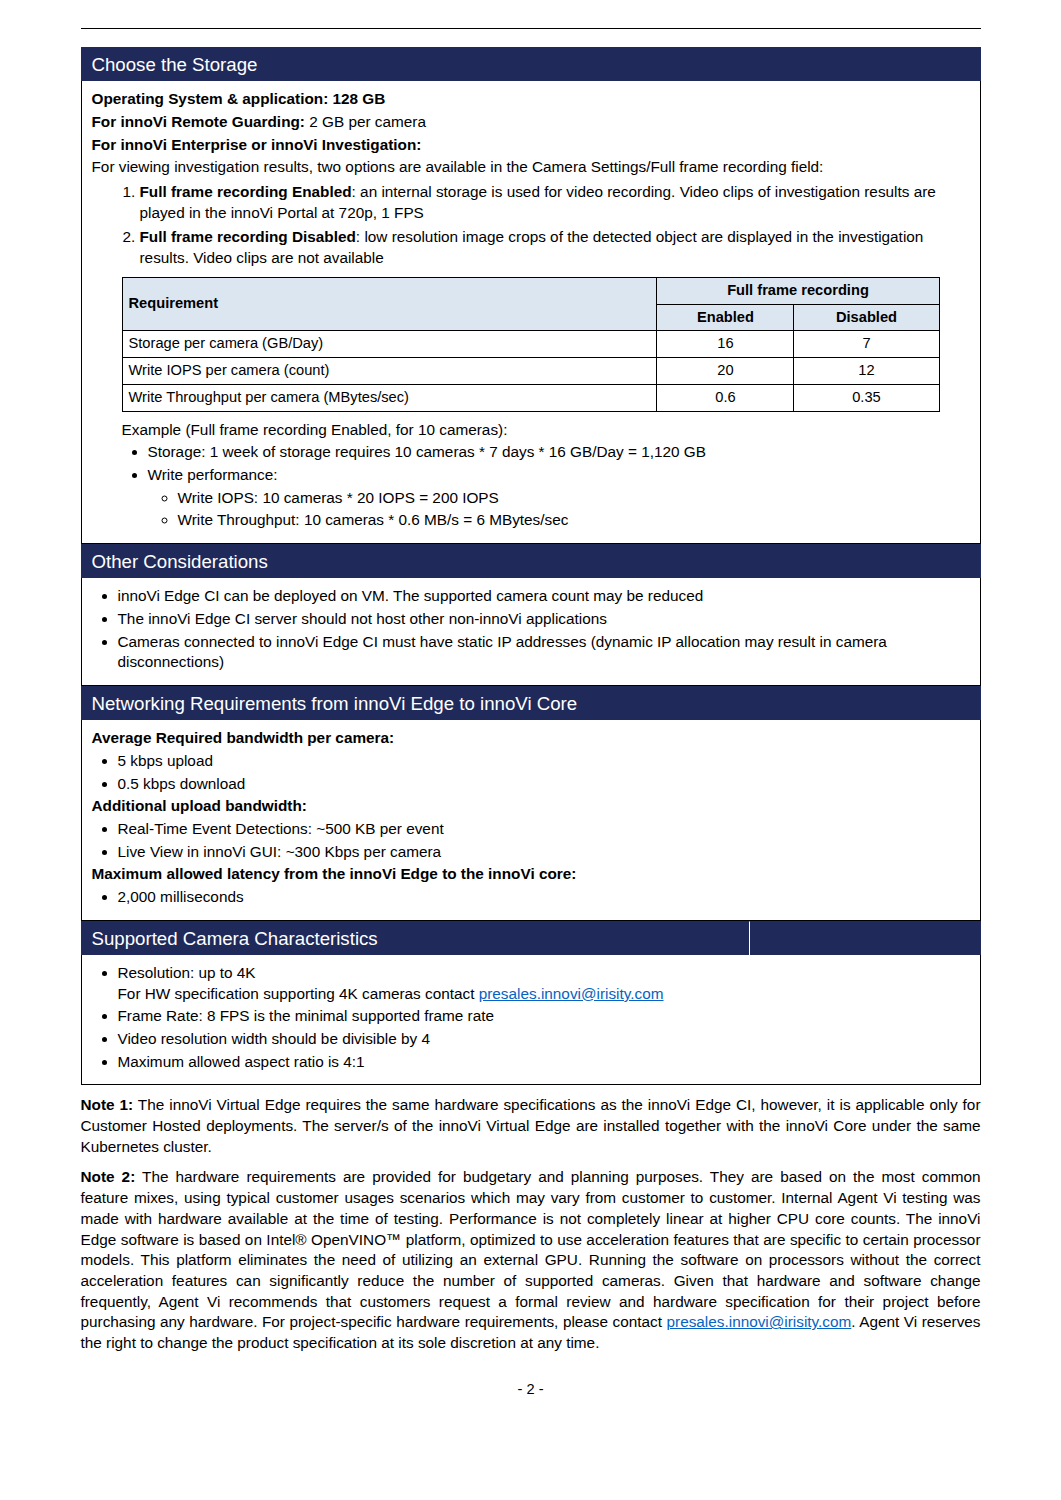Choose the Storage
Operating System & application: 128 GB
For innoVi Remote Guarding: 2 GB per camera
For innoVi Enterprise or innoVi Investigation:
For viewing investigation results, two options are available in the Camera Settings/Full frame recording field:
Full frame recording Enabled: an internal storage is used for video recording. Video clips of investigation results are played in the innoVi Portal at 720p, 1 FPS
Full frame recording Disabled: low resolution image crops of the detected object are displayed in the investigation results. Video clips are not available
| Requirement | Full frame recording |
| --- | --- |
| Enabled | Disabled |
| Storage per camera (GB/Day) | 16 | 7 |
| Write IOPS per camera (count) | 20 | 12 |
| Write Throughput per camera (MBytes/sec) | 0.6 | 0.35 |
Example (Full frame recording Enabled, for 10 cameras):
Storage: 1 week of storage requires 10 cameras * 7 days * 16 GB/Day = 1,120 GB
Write performance:
Write IOPS: 10 cameras * 20 IOPS = 200 IOPS
Write Throughput: 10 cameras * 0.6 MB/s = 6 MBytes/sec
Other Considerations
innoVi Edge CI can be deployed on VM. The supported camera count may be reduced
The innoVi Edge CI server should not host other non-innoVi applications
Cameras connected to innoVi Edge CI must have static IP addresses (dynamic IP allocation may result in camera disconnections)
Networking Requirements from innoVi Edge to innoVi Core
Average Required bandwidth per camera:
5 kbps upload
0.5 kbps download
Additional upload bandwidth:
Real-Time Event Detections: ~500 KB per event
Live View in innoVi GUI: ~300 Kbps per camera
Maximum allowed latency from the innoVi Edge to the innoVi core:
2,000 milliseconds
Supported Camera Characteristics
Resolution: up to 4K
For HW specification supporting 4K cameras contact presales.innovi@irisity.com
Frame Rate: 8 FPS is the minimal supported frame rate
Video resolution width should be divisible by 4
Maximum allowed aspect ratio is 4:1
Note 1: The innoVi Virtual Edge requires the same hardware specifications as the innoVi Edge CI, however, it is applicable only for Customer Hosted deployments. The server/s of the innoVi Virtual Edge are installed together with the innoVi Core under the same Kubernetes cluster.
Note 2: The hardware requirements are provided for budgetary and planning purposes. They are based on the most common feature mixes, using typical customer usages scenarios which may vary from customer to customer. Internal Agent Vi testing was made with hardware available at the time of testing. Performance is not completely linear at higher CPU core counts. The innoVi Edge software is based on Intel® OpenVINO™ platform, optimized to use acceleration features that are specific to certain processor models. This platform eliminates the need of utilizing an external GPU. Running the software on processors without the correct acceleration features can significantly reduce the number of supported cameras. Given that hardware and software change frequently, Agent Vi recommends that customers request a formal review and hardware specification for their project before purchasing any hardware. For project-specific hardware requirements, please contact presales.innovi@irisity.com. Agent Vi reserves the right to change the product specification at its sole discretion at any time.
- 2 -